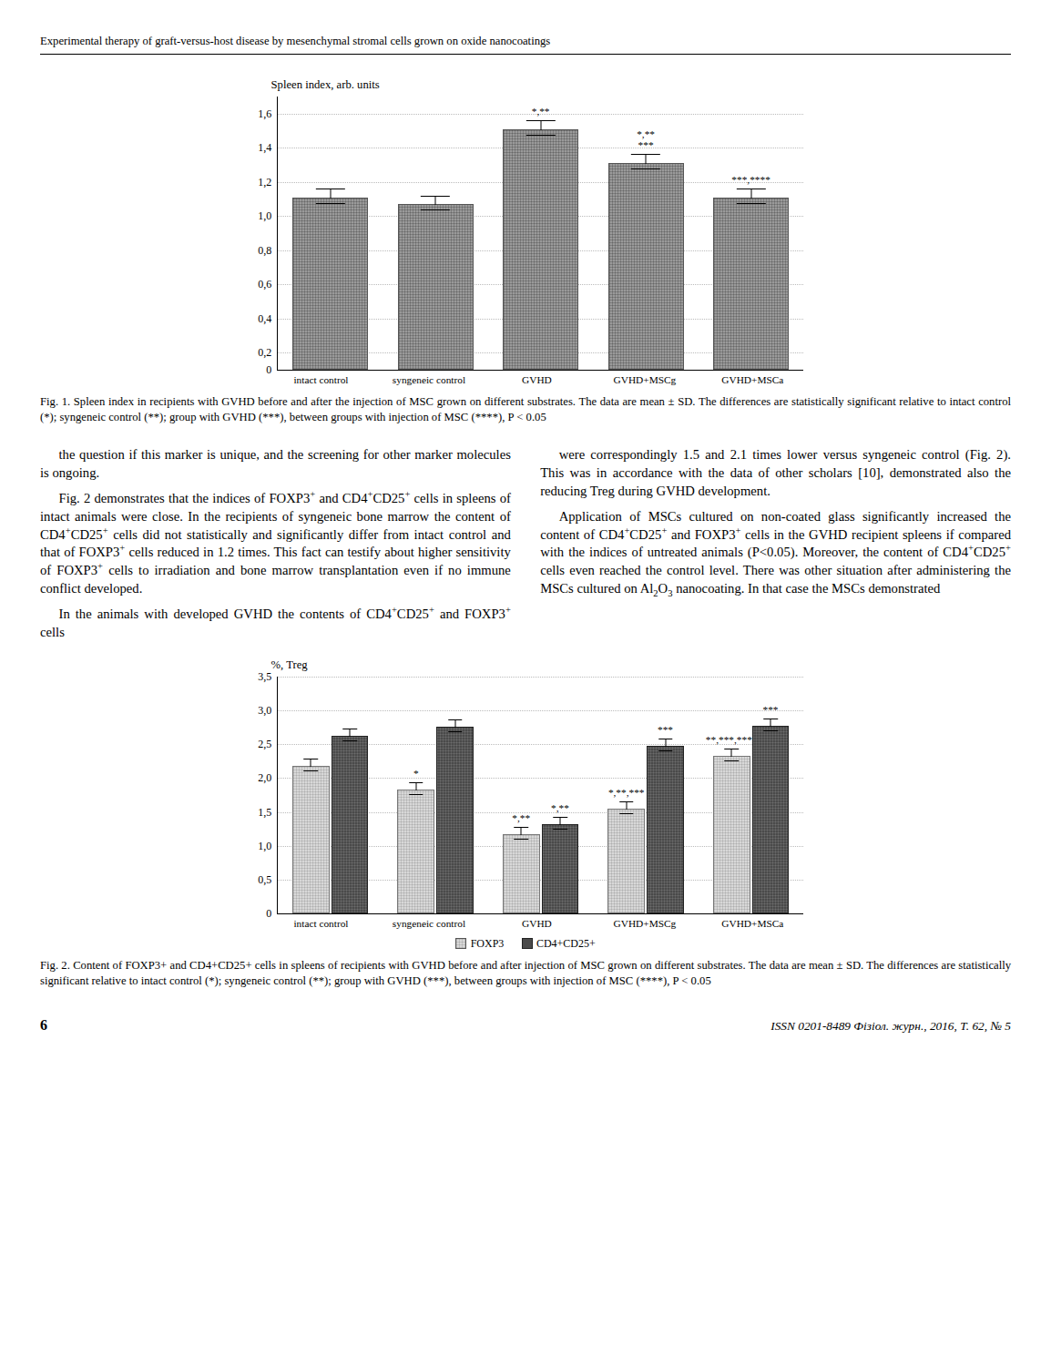Experimental therapy of graft-versus-host disease by mesenchymal stromal cells grown on oxide nanocoatings
Spleen index, arb. units
1,6 1,4 1,2 1,0 0,8 0,6 0,4 0,2 0
*,**
*,**
***
***,****
intact control
syngeneic control
GVHD
GVHD+MSCg
GVHD+MSCa
Fig. 1. Spleen index in recipients with GVHD before and after the injection of MSC grown on different substrates. The data are mean ± SD. The differences are statistically significant relative to intact control (*); syngeneic control (**); group with GVHD (***), between groups with injection of MSC (****), P < 0.05
the question if this marker is unique, and the screening for other marker molecules is ongoing.
Fig. 2 demonstrates that the indices of FOXP3+ and CD4+CD25+ cells in spleens of intact animals were close. In the recipients of syngeneic bone marrow the content of CD4+CD25+ cells did not statistically and significantly differ from intact control and that of FOXP3+ cells reduced in 1.2 times. This fact can testify about higher sensitivity of FOXP3+ cells to irradiation and bone marrow transplantation even if no immune conflict developed.
In the animals with developed GVHD the contents of CD4+CD25+ and FOXP3+ cells
were correspondingly 1.5 and 2.1 times lower versus syngeneic control (Fig. 2). This was in accordance with the data of other scholars [10], demonstrated also the reducing Treg during GVHD development.
Application of MSCs cultured on non-coated glass significantly increased the content of CD4+CD25+ and FOXP3+ cells in the GVHD recipient spleens if compared with the indices of untreated animals (P<0.05). Moreover, the content of CD4+CD25+ cells even reached the control level. There was other situation after administering the MSCs cultured on Al2O3 nanocoating. In that case the MSCs demonstrated
%, Treg
3,5 3,0 2,5 2,0 1,5 1,0 0,5 0
*
*,**
*,**
*,**,***
***
**,***,****
***
intact control
syngeneic control
GVHD
GVHD+MSCg
GVHD+MSCa
FOXP3 CD4+CD25+
Fig. 2. Content of FOXP3+ and CD4+CD25+ cells in spleens of recipients with GVHD before and after injection of MSC grown on different substrates. The data are mean ± SD. The differences are statistically significant relative to intact control (*); syngeneic control (**); group with GVHD (***), between groups with injection of MSC (****), P < 0.05
6
ISSN 0201-8489 Фізіол. журн., 2016, Т. 62, № 5